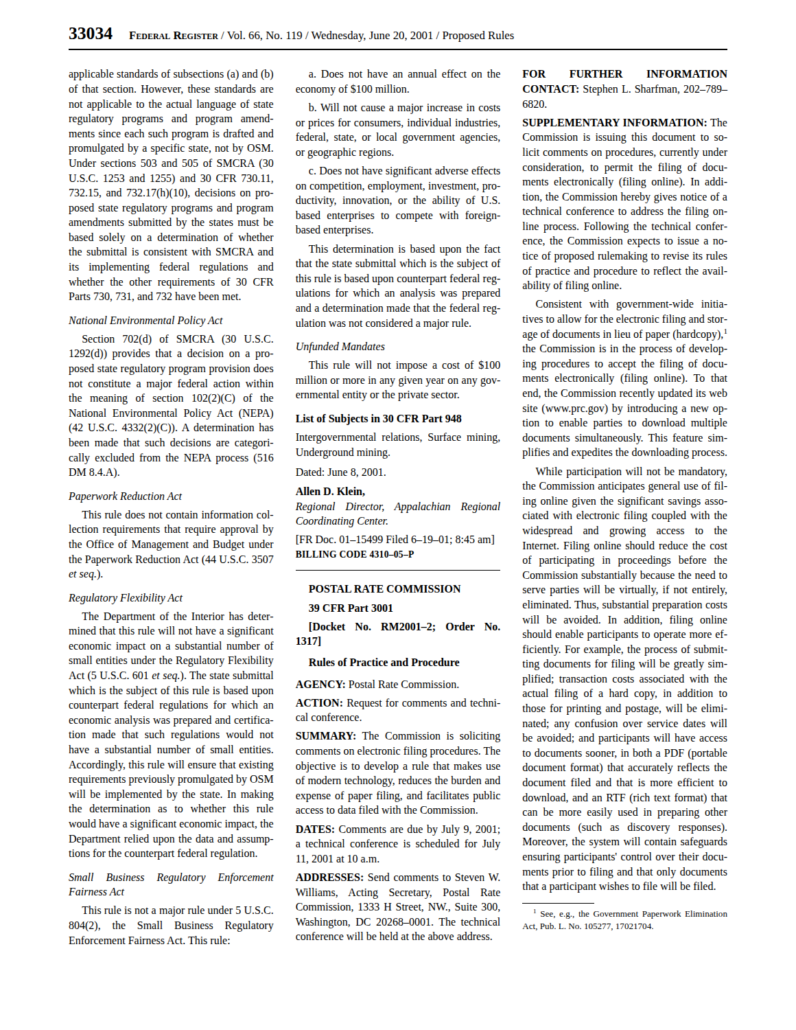33034
Federal Register / Vol. 66, No. 119 / Wednesday, June 20, 2001 / Proposed Rules
applicable standards of subsections (a) and (b) of that section. However, these standards are not applicable to the actual language of state regulatory programs and program amendments since each such program is drafted and promulgated by a specific state, not by OSM. Under sections 503 and 505 of SMCRA (30 U.S.C. 1253 and 1255) and 30 CFR 730.11, 732.15, and 732.17(h)(10), decisions on proposed state regulatory programs and program amendments submitted by the states must be based solely on a determination of whether the submittal is consistent with SMCRA and its implementing federal regulations and whether the other requirements of 30 CFR Parts 730, 731, and 732 have been met.
National Environmental Policy Act
Section 702(d) of SMCRA (30 U.S.C. 1292(d)) provides that a decision on a proposed state regulatory program provision does not constitute a major federal action within the meaning of section 102(2)(C) of the National Environmental Policy Act (NEPA) (42 U.S.C. 4332(2)(C)). A determination has been made that such decisions are categorically excluded from the NEPA process (516 DM 8.4.A).
Paperwork Reduction Act
This rule does not contain information collection requirements that require approval by the Office of Management and Budget under the Paperwork Reduction Act (44 U.S.C. 3507 et seq.).
Regulatory Flexibility Act
The Department of the Interior has determined that this rule will not have a significant economic impact on a substantial number of small entities under the Regulatory Flexibility Act (5 U.S.C. 601 et seq.). The state submittal which is the subject of this rule is based upon counterpart federal regulations for which an economic analysis was prepared and certification made that such regulations would not have a substantial number of small entities. Accordingly, this rule will ensure that existing requirements previously promulgated by OSM will be implemented by the state. In making the determination as to whether this rule would have a significant economic impact, the Department relied upon the data and assumptions for the counterpart federal regulation.
Small Business Regulatory Enforcement Fairness Act
This rule is not a major rule under 5 U.S.C. 804(2), the Small Business Regulatory Enforcement Fairness Act. This rule:
a. Does not have an annual effect on the economy of $100 million.
b. Will not cause a major increase in costs or prices for consumers, individual industries, federal, state, or local government agencies, or geographic regions.
c. Does not have significant adverse effects on competition, employment, investment, productivity, innovation, or the ability of U.S. based enterprises to compete with foreign-based enterprises.
This determination is based upon the fact that the state submittal which is the subject of this rule is based upon counterpart federal regulations for which an analysis was prepared and a determination made that the federal regulation was not considered a major rule.
Unfunded Mandates
This rule will not impose a cost of $100 million or more in any given year on any governmental entity or the private sector.
List of Subjects in 30 CFR Part 948
Intergovernmental relations, Surface mining, Underground mining.
Dated: June 8, 2001.
Allen D. Klein,
Regional Director, Appalachian Regional Coordinating Center.
[FR Doc. 01–15499 Filed 6–19–01; 8:45 am]
BILLING CODE 4310–05–P
POSTAL RATE COMMISSION
39 CFR Part 3001
[Docket No. RM2001–2; Order No. 1317]
Rules of Practice and Procedure
AGENCY: Postal Rate Commission.
ACTION: Request for comments and technical conference.
SUMMARY: The Commission is soliciting comments on electronic filing procedures. The objective is to develop a rule that makes use of modern technology, reduces the burden and expense of paper filing, and facilitates public access to data filed with the Commission.
DATES: Comments are due by July 9, 2001; a technical conference is scheduled for July 11, 2001 at 10 a.m.
ADDRESSES: Send comments to Steven W. Williams, Acting Secretary, Postal Rate Commission, 1333 H Street, NW., Suite 300, Washington, DC 20268–0001. The technical conference will be held at the above address.
FOR FURTHER INFORMATION CONTACT: Stephen L. Sharfman, 202–789–6820.
SUPPLEMENTARY INFORMATION: The Commission is issuing this document to solicit comments on procedures, currently under consideration, to permit the filing of documents electronically (filing online). In addition, the Commission hereby gives notice of a technical conference to address the filing online process. Following the technical conference, the Commission expects to issue a notice of proposed rulemaking to revise its rules of practice and procedure to reflect the availability of filing online.
Consistent with government-wide initiatives to allow for the electronic filing and storage of documents in lieu of paper (hardcopy),1 the Commission is in the process of developing procedures to accept the filing of documents electronically (filing online). To that end, the Commission recently updated its web site (www.prc.gov) by introducing a new option to enable parties to download multiple documents simultaneously. This feature simplifies and expedites the downloading process.
While participation will not be mandatory, the Commission anticipates general use of filing online given the significant savings associated with electronic filing coupled with the widespread and growing access to the Internet. Filing online should reduce the cost of participating in proceedings before the Commission substantially because the need to serve parties will be virtually, if not entirely, eliminated. Thus, substantial preparation costs will be avoided. In addition, filing online should enable participants to operate more efficiently. For example, the process of submitting documents for filing will be greatly simplified; transaction costs associated with the actual filing of a hard copy, in addition to those for printing and postage, will be eliminated; any confusion over service dates will be avoided; and participants will have access to documents sooner, in both a PDF (portable document format) that accurately reflects the document filed and that is more efficient to download, and an RTF (rich text format) that can be more easily used in preparing other documents (such as discovery responses). Moreover, the system will contain safeguards ensuring participants' control over their documents prior to filing and that only documents that a participant wishes to file will be filed.
1 See, e.g., the Government Paperwork Elimination Act, Pub. L. No. 105277, 17021704.